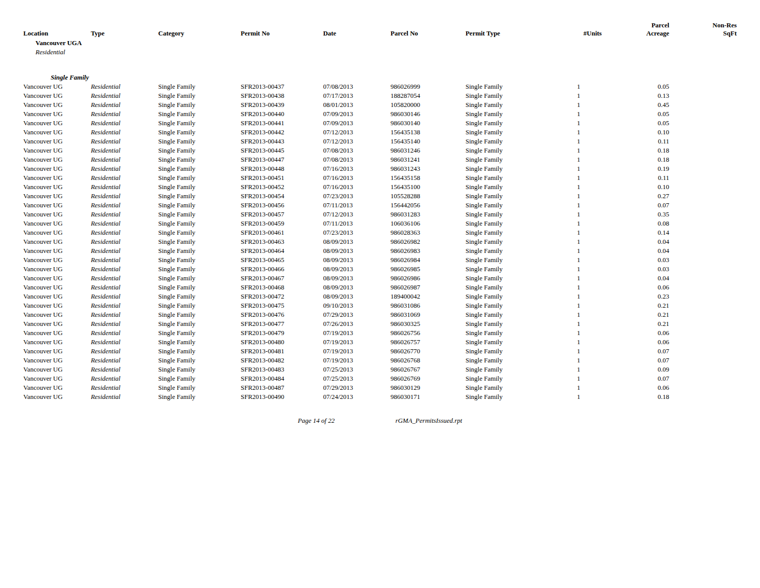| Location | Type | Category | Permit No | Date | Parcel No | Permit Type | #Units | Parcel Acreage | Non-Res SqFt |
| --- | --- | --- | --- | --- | --- | --- | --- | --- | --- |
| Vancouver UGA |
| Residential |
| Single Family |
| Vancouver UG | Residential | Single Family | SFR2013-00437 | 07/08/2013 | 986026999 | Single Family | 1 | 0.05 | |
| Vancouver UG | Residential | Single Family | SFR2013-00438 | 07/17/2013 | 188287054 | Single Family | 1 | 0.13 | |
| Vancouver UG | Residential | Single Family | SFR2013-00439 | 08/01/2013 | 105820000 | Single Family | 1 | 0.45 | |
| Vancouver UG | Residential | Single Family | SFR2013-00440 | 07/09/2013 | 986030146 | Single Family | 1 | 0.05 | |
| Vancouver UG | Residential | Single Family | SFR2013-00441 | 07/09/2013 | 986030140 | Single Family | 1 | 0.05 | |
| Vancouver UG | Residential | Single Family | SFR2013-00442 | 07/12/2013 | 156435138 | Single Family | 1 | 0.10 | |
| Vancouver UG | Residential | Single Family | SFR2013-00443 | 07/12/2013 | 156435140 | Single Family | 1 | 0.11 | |
| Vancouver UG | Residential | Single Family | SFR2013-00445 | 07/08/2013 | 986031246 | Single Family | 1 | 0.18 | |
| Vancouver UG | Residential | Single Family | SFR2013-00447 | 07/08/2013 | 986031241 | Single Family | 1 | 0.18 | |
| Vancouver UG | Residential | Single Family | SFR2013-00448 | 07/16/2013 | 986031243 | Single Family | 1 | 0.19 | |
| Vancouver UG | Residential | Single Family | SFR2013-00451 | 07/16/2013 | 156435158 | Single Family | 1 | 0.11 | |
| Vancouver UG | Residential | Single Family | SFR2013-00452 | 07/16/2013 | 156435100 | Single Family | 1 | 0.10 | |
| Vancouver UG | Residential | Single Family | SFR2013-00454 | 07/23/2013 | 105528288 | Single Family | 1 | 0.27 | |
| Vancouver UG | Residential | Single Family | SFR2013-00456 | 07/11/2013 | 156442056 | Single Family | 1 | 0.07 | |
| Vancouver UG | Residential | Single Family | SFR2013-00457 | 07/12/2013 | 986031283 | Single Family | 1 | 0.35 | |
| Vancouver UG | Residential | Single Family | SFR2013-00459 | 07/11/2013 | 106036106 | Single Family | 1 | 0.08 | |
| Vancouver UG | Residential | Single Family | SFR2013-00461 | 07/23/2013 | 986028363 | Single Family | 1 | 0.14 | |
| Vancouver UG | Residential | Single Family | SFR2013-00463 | 08/09/2013 | 986026982 | Single Family | 1 | 0.04 | |
| Vancouver UG | Residential | Single Family | SFR2013-00464 | 08/09/2013 | 986026983 | Single Family | 1 | 0.04 | |
| Vancouver UG | Residential | Single Family | SFR2013-00465 | 08/09/2013 | 986026984 | Single Family | 1 | 0.03 | |
| Vancouver UG | Residential | Single Family | SFR2013-00466 | 08/09/2013 | 986026985 | Single Family | 1 | 0.03 | |
| Vancouver UG | Residential | Single Family | SFR2013-00467 | 08/09/2013 | 986026986 | Single Family | 1 | 0.04 | |
| Vancouver UG | Residential | Single Family | SFR2013-00468 | 08/09/2013 | 986026987 | Single Family | 1 | 0.06 | |
| Vancouver UG | Residential | Single Family | SFR2013-00472 | 08/09/2013 | 189400042 | Single Family | 1 | 0.23 | |
| Vancouver UG | Residential | Single Family | SFR2013-00475 | 09/10/2013 | 986031086 | Single Family | 1 | 0.21 | |
| Vancouver UG | Residential | Single Family | SFR2013-00476 | 07/29/2013 | 986031069 | Single Family | 1 | 0.21 | |
| Vancouver UG | Residential | Single Family | SFR2013-00477 | 07/26/2013 | 986030325 | Single Family | 1 | 0.21 | |
| Vancouver UG | Residential | Single Family | SFR2013-00479 | 07/19/2013 | 986026756 | Single Family | 1 | 0.06 | |
| Vancouver UG | Residential | Single Family | SFR2013-00480 | 07/19/2013 | 986026757 | Single Family | 1 | 0.06 | |
| Vancouver UG | Residential | Single Family | SFR2013-00481 | 07/19/2013 | 986026770 | Single Family | 1 | 0.07 | |
| Vancouver UG | Residential | Single Family | SFR2013-00482 | 07/19/2013 | 986026768 | Single Family | 1 | 0.07 | |
| Vancouver UG | Residential | Single Family | SFR2013-00483 | 07/25/2013 | 986026767 | Single Family | 1 | 0.09 | |
| Vancouver UG | Residential | Single Family | SFR2013-00484 | 07/25/2013 | 986026769 | Single Family | 1 | 0.07 | |
| Vancouver UG | Residential | Single Family | SFR2013-00487 | 07/29/2013 | 986030129 | Single Family | 1 | 0.06 | |
| Vancouver UG | Residential | Single Family | SFR2013-00490 | 07/24/2013 | 986030171 | Single Family | 1 | 0.18 | |
Page 14 of 22 rGMA_PermitsIssued.rpt